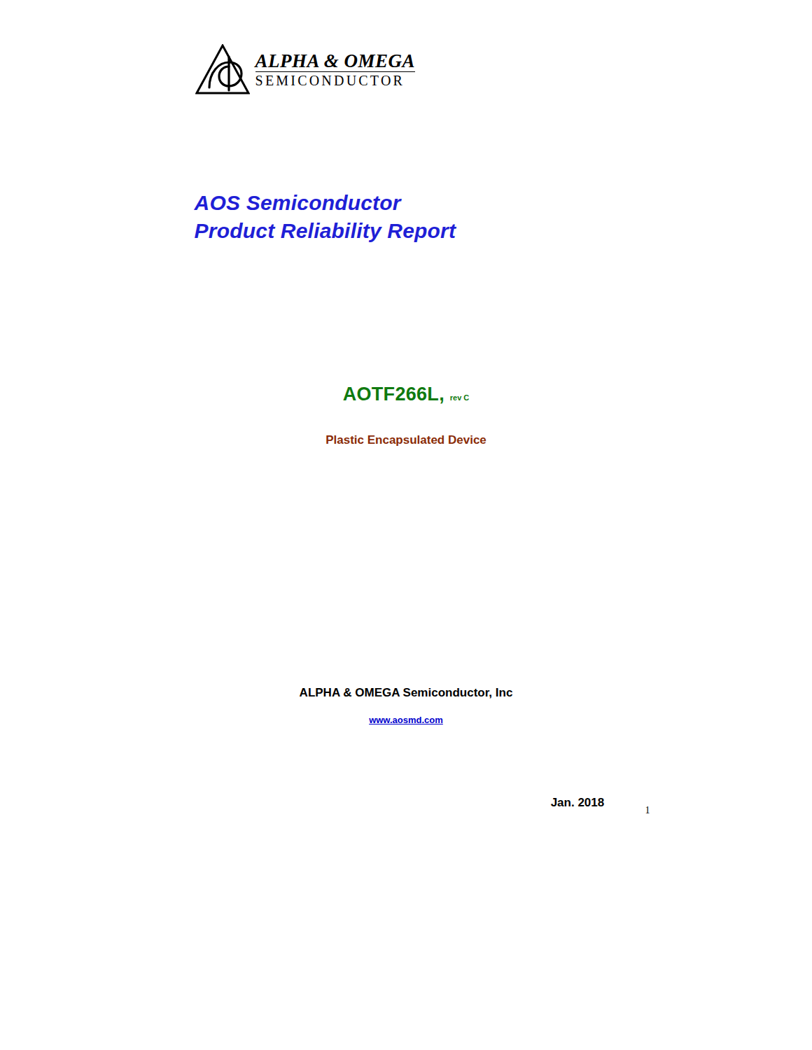| | ALPHA & OMEGA SEMICONDUCTOR |
AOS Semiconductor
Product Reliability Report
AOTF266L, rev C
Plastic Encapsulated Device
ALPHA & OMEGA Semiconductor, Inc
www.aosmd.com
Jan. 2018
1